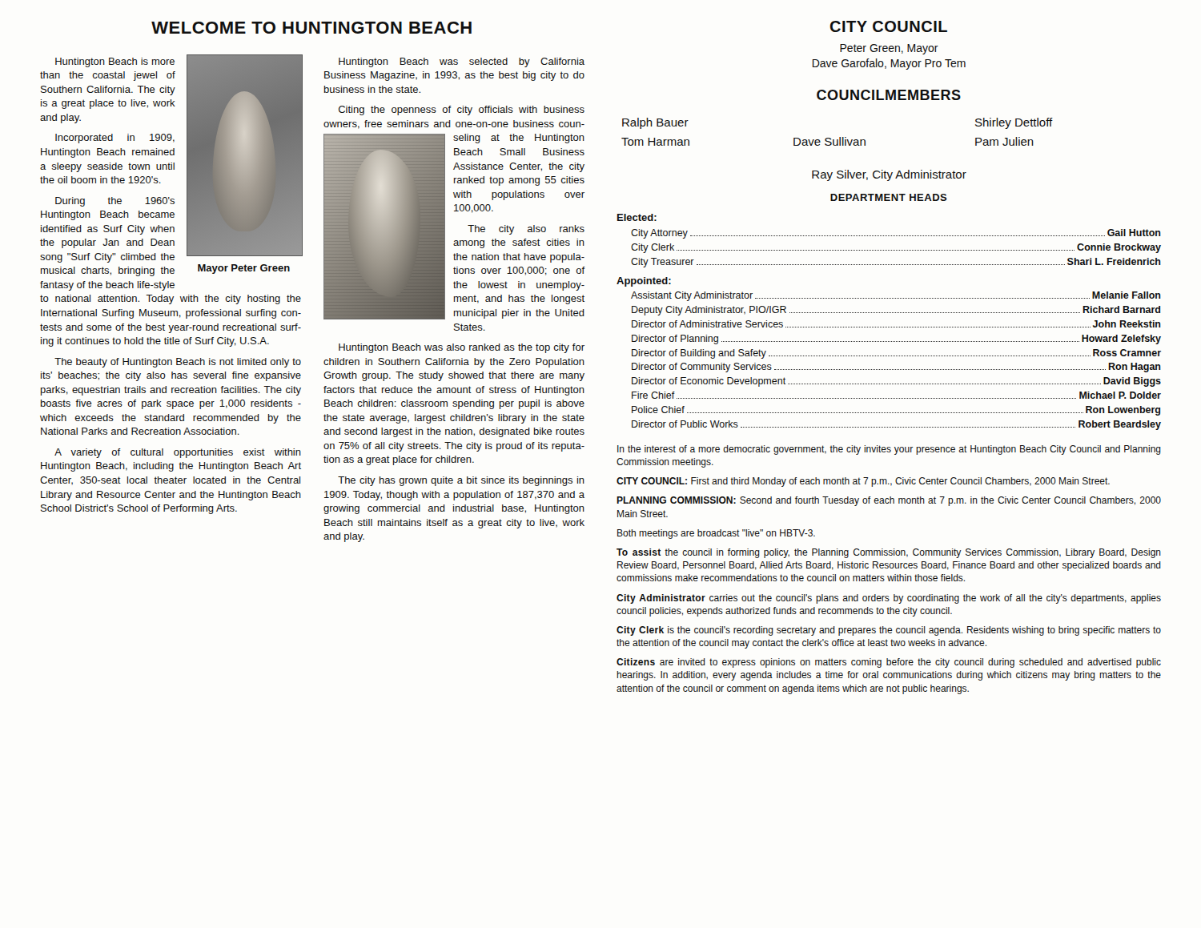WELCOME TO HUNTINGTON BEACH
Mayor Peter Green
Huntington Beach is more than the coastal jewel of Southern California. The city is a great place to live, work and play.
Incorporated in 1909, Huntington Beach remained a sleepy seaside town until the oil boom in the 1920's.
During the 1960's Huntington Beach became identified as Surf City when the popular Jan and Dean song "Surf City" climbed the musical charts, bringing the fantasy of the beach life-style to national attention. Today with the city hosting the International Surfing Museum, professional surfing contests and some of the best year-round recreational surfing it continues to hold the title of Surf City, U.S.A.
The beauty of Huntington Beach is not limited only to its' beaches; the city also has several fine expansive parks, equestrian trails and recreation facilities. The city boasts five acres of park space per 1,000 residents - which exceeds the standard recommended by the National Parks and Recreation Association.
A variety of cultural opportunities exist within Huntington Beach, including the Huntington Beach Art Center, 350-seat local theater located in the Central Library and Resource Center and the Huntington Beach School District's School of Performing Arts.
Huntington Beach was selected by California Business Magazine, in 1993, as the best big city to do business in the state.
Citing the openness of city officials with business owners, free seminars and one-on-one business counseling at the Huntington Beach Small Business Assistance Center, the city ranked top among 55 cities with populations over 100,000.
The city also ranks among the safest cities in the nation that have populations over 100,000; one of the lowest in unemployment, and has the longest municipal pier in the United States.
Huntington Beach was also ranked as the top city for children in Southern California by the Zero Population Growth group. The study showed that there are many factors that reduce the amount of stress of Huntington Beach children: classroom spending per pupil is above the state average, largest children's library in the state and second largest in the nation, designated bike routes on 75% of all city streets. The city is proud of its reputation as a great place for children.
The city has grown quite a bit since its beginnings in 1909. Today, though with a population of 187,370 and a growing commercial and industrial base, Huntington Beach still maintains itself as a great city to live, work and play.
CITY COUNCIL
Peter Green, Mayor
Dave Garofalo, Mayor Pro Tem
COUNCILMEMBERS
| Ralph Bauer | | Shirley Dettloff |
| Tom Harman | Dave Sullivan | Pam Julien |
Ray Silver, City Administrator
DEPARTMENT HEADS
Elected:
City Attorney Gail Hutton
City Clerk Connie Brockway
City Treasurer Shari L. Freidenrich
Appointed:
Assistant City Administrator Melanie Fallon
Deputy City Administrator, PIO/IGR Richard Barnard
Director of Administrative Services John Reekstin
Director of Planning Howard Zelefsky
Director of Building and Safety Ross Cramner
Director of Community Services Ron Hagan
Director of Economic Development David Biggs
Fire Chief Michael P. Dolder
Police Chief Ron Lowenberg
Director of Public Works Robert Beardsley
In the interest of a more democratic government, the city invites your presence at Huntington Beach City Council and Planning Commission meetings.
CITY COUNCIL: First and third Monday of each month at 7 p.m., Civic Center Council Chambers, 2000 Main Street.
PLANNING COMMISSION: Second and fourth Tuesday of each month at 7 p.m. in the Civic Center Council Chambers, 2000 Main Street.
Both meetings are broadcast "live" on HBTV-3.
To assist the council in forming policy, the Planning Commission, Community Services Commission, Library Board, Design Review Board, Personnel Board, Allied Arts Board, Historic Resources Board, Finance Board and other specialized boards and commissions make recommendations to the council on matters within those fields.
City Administrator carries out the council's plans and orders by coordinating the work of all the city's departments, applies council policies, expends authorized funds and recommends to the city council.
City Clerk is the council's recording secretary and prepares the council agenda. Residents wishing to bring specific matters to the attention of the council may contact the clerk's office at least two weeks in advance.
Citizens are invited to express opinions on matters coming before the city council during scheduled and advertised public hearings. In addition, every agenda includes a time for oral communications during which citizens may bring matters to the attention of the council or comment on agenda items which are not public hearings.